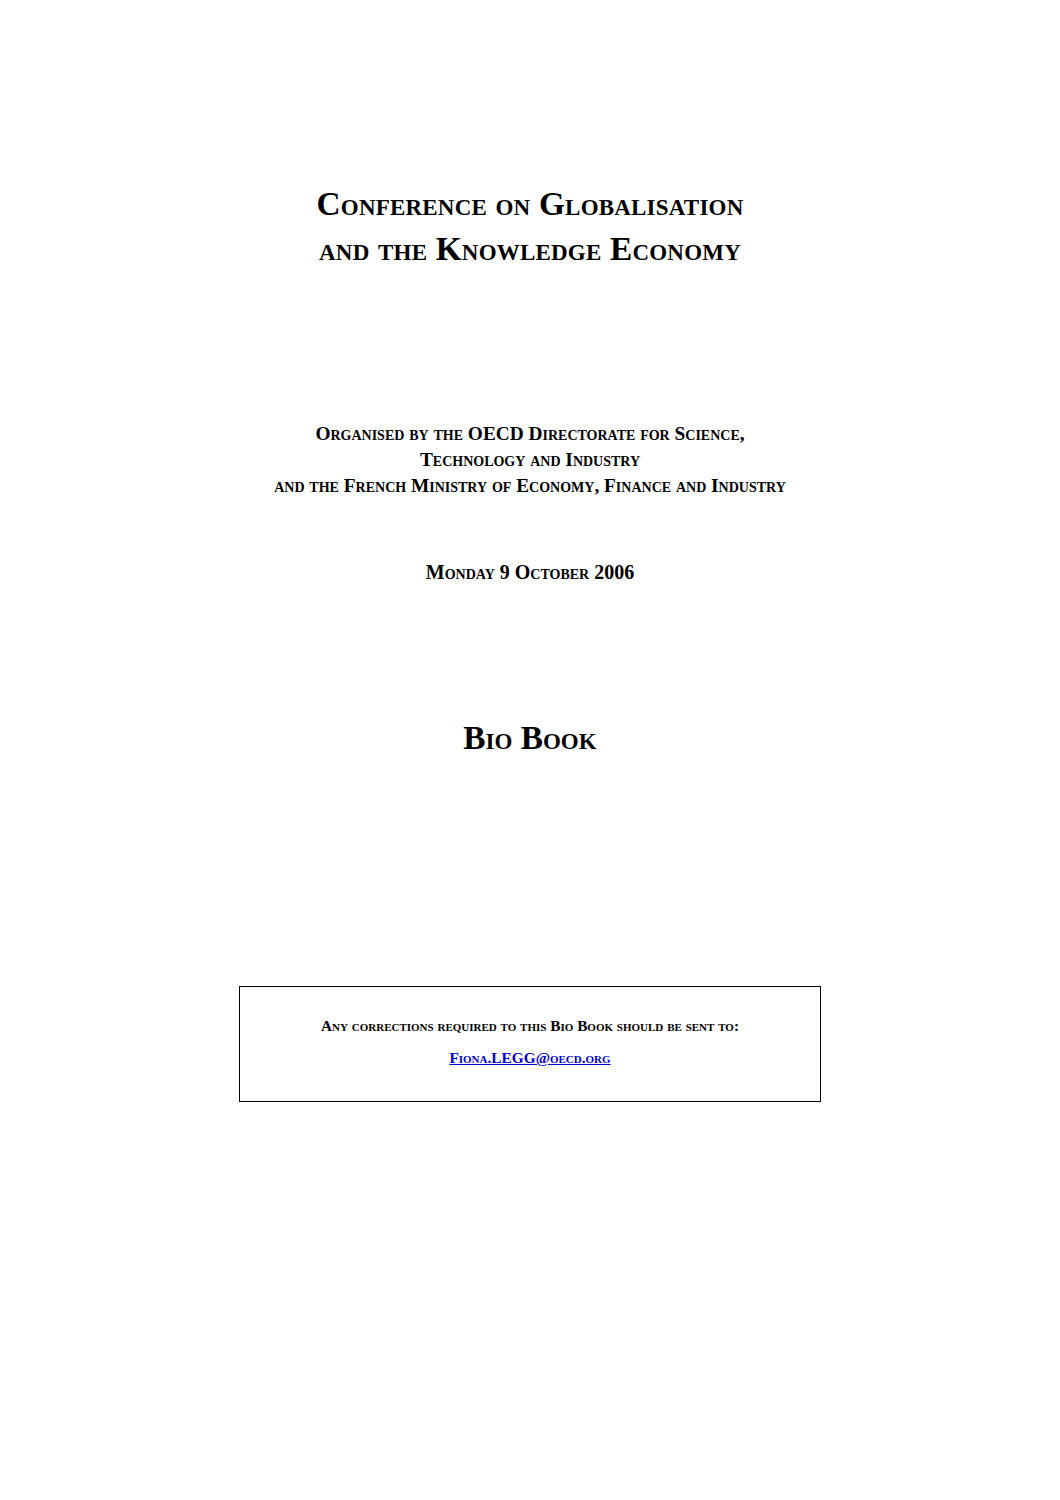Conference on Globalisation and the Knowledge Economy
Organised by the OECD Directorate for Science, Technology and Industry and the French Ministry of Economy, Finance and Industry
Monday 9 October 2006
Bio Book
Any corrections required to this Bio Book should be sent to:
Fiona.LEGG@oecd.org